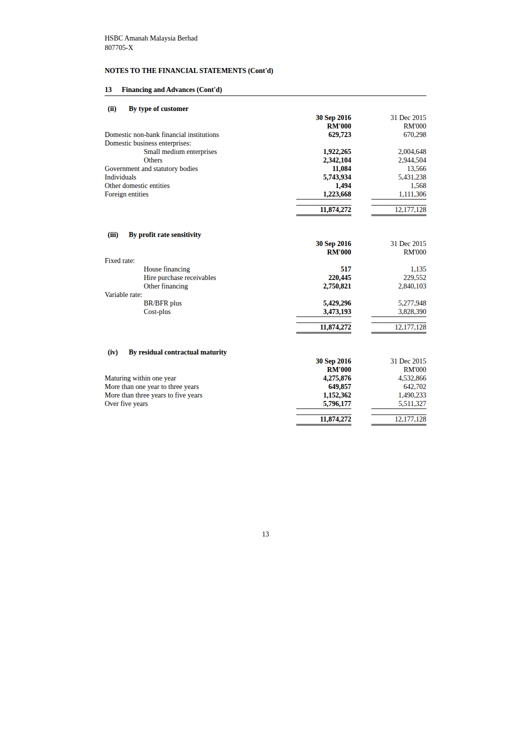HSBC Amanah Malaysia Berhad
807705-X
NOTES TO THE FINANCIAL STATEMENTS (Cont'd)
13 Financing and Advances (Cont'd)
(ii) By type of customer
| | 30 Sep 2016 | | 31 Dec 2015 |
| | RM'000 | | RM'000 |
| Domestic non-bank financial institutions | 629,723 | | 670,298 |
| Domestic business enterprises: | | | |
| Small medium enterprises | 1,922,265 | | 2,004,648 |
| Others | 2,342,104 | | 2,944,504 |
| Government and statutory bodies | 11,084 | | 13,566 |
| Individuals | 5,743,934 | | 5,431,238 |
| Other domestic entities | 1,494 | | 1,568 |
| Foreign entities | 1,223,668 | | 1,111,306 |
| | 11,874,272 | | 12,177,128 |
(iii) By profit rate sensitivity
| | 30 Sep 2016 | | 31 Dec 2015 |
| | RM'000 | | RM'000 |
| Fixed rate: | | | |
| House financing | 517 | | 1,135 |
| Hire purchase receivables | 220,445 | | 229,552 |
| Other financing | 2,750,821 | | 2,840,103 |
| Variable rate: | | | |
| BR/BFR plus | 5,429,296 | | 5,277,948 |
| Cost-plus | 3,473,193 | | 3,828,390 |
| | 11,874,272 | | 12,177,128 |
(iv) By residual contractual maturity
| | 30 Sep 2016 | | 31 Dec 2015 |
| | RM'000 | | RM'000 |
| Maturing within one year | 4,275,876 | | 4,532,866 |
| More than one year to three years | 649,857 | | 642,702 |
| More than three years to five years | 1,152,362 | | 1,490,233 |
| Over five years | 5,796,177 | | 5,511,327 |
| | 11,874,272 | | 12,177,128 |
13